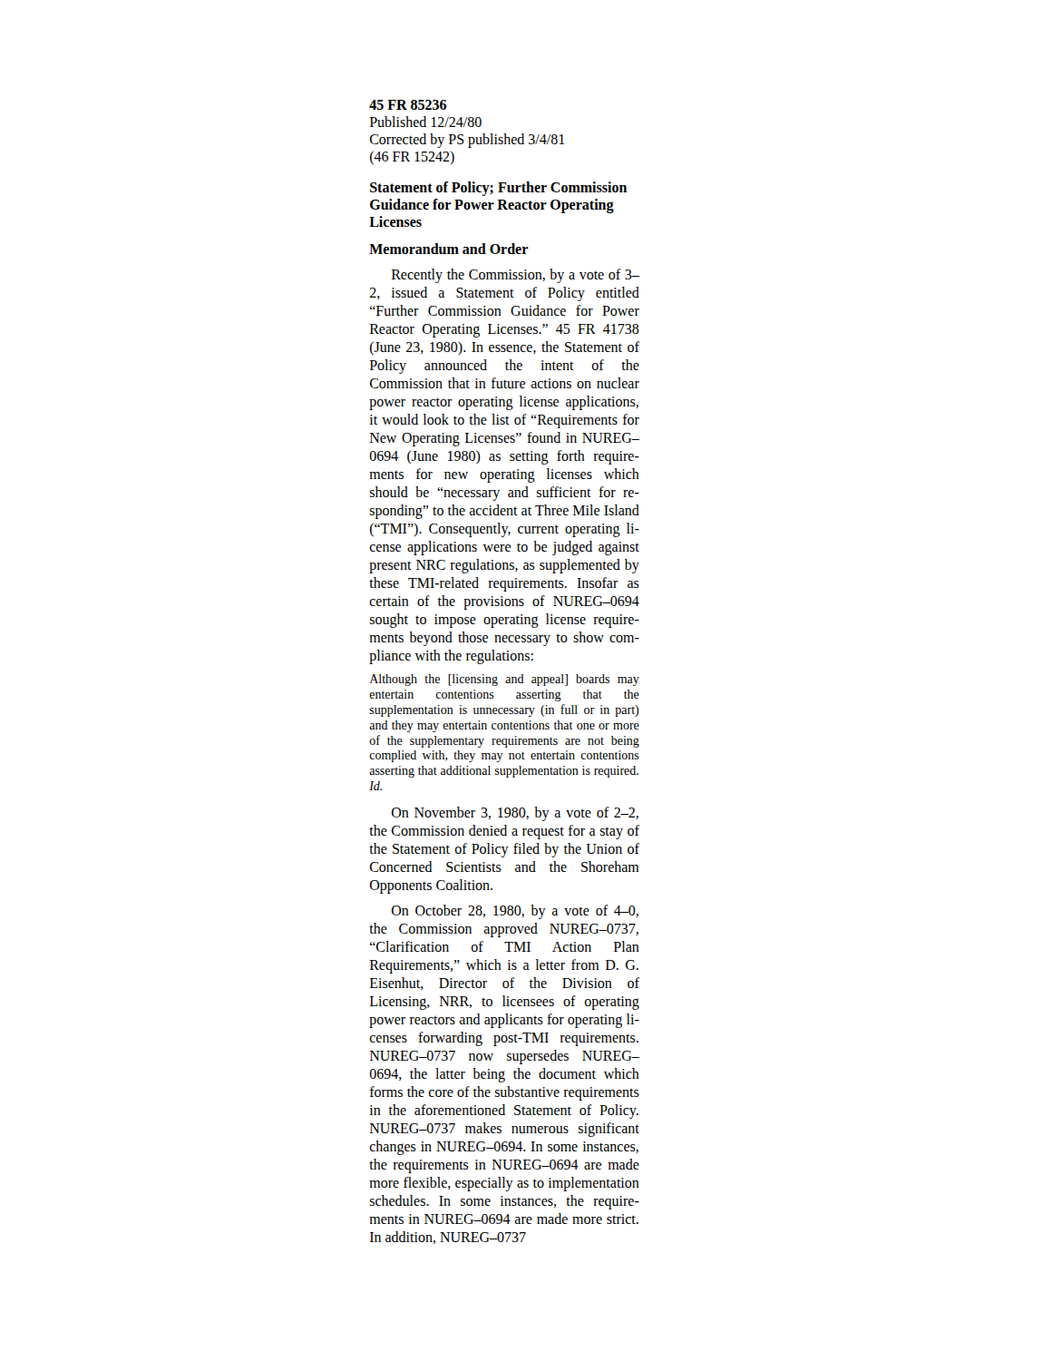45 FR 85236
Published 12/24/80
Corrected by PS published 3/4/81
(46 FR 15242)
Statement of Policy; Further Commission Guidance for Power Reactor Operating Licenses
Memorandum and Order
Recently the Commission, by a vote of 3–2, issued a Statement of Policy entitled “Further Commission Guidance for Power Reactor Operating Licenses.” 45 FR 41738 (June 23, 1980). In essence, the Statement of Policy announced the intent of the Commission that in future actions on nuclear power reactor operating license applications, it would look to the list of “Requirements for New Operating Licenses” found in NUREG–0694 (June 1980) as setting forth requirements for new operating licenses which should be “necessary and sufficient for responding” to the accident at Three Mile Island (“TMI”). Consequently, current operating license applications were to be judged against present NRC regulations, as supplemented by these TMI-related requirements. Insofar as certain of the provisions of NUREG–0694 sought to impose operating license requirements beyond those necessary to show compliance with the regulations:
Although the [licensing and appeal] boards may entertain contentions asserting that the supplementation is unnecessary (in full or in part) and they may entertain contentions that one or more of the supplementary requirements are not being complied with, they may not entertain contentions asserting that additional supplementation is required. Id.
On November 3, 1980, by a vote of 2–2, the Commission denied a request for a stay of the Statement of Policy filed by the Union of Concerned Scientists and the Shoreham Opponents Coalition.
On October 28, 1980, by a vote of 4–0, the Commission approved NUREG–0737, “Clarification of TMI Action Plan Requirements,” which is a letter from D. G. Eisenhut, Director of the Division of Licensing, NRR, to licensees of operating power reactors and applicants for operating licenses forwarding post-TMI requirements. NUREG–0737 now supersedes NUREG–0694, the latter being the document which forms the core of the substantive requirements in the aforementioned Statement of Policy. NUREG–0737 makes numerous significant changes in NUREG–0694. In some instances, the requirements in NUREG–0694 are made more flexible, especially as to implementation schedules. In some instances, the requirements in NUREG–0694 are made more strict. In addition, NUREG–0737